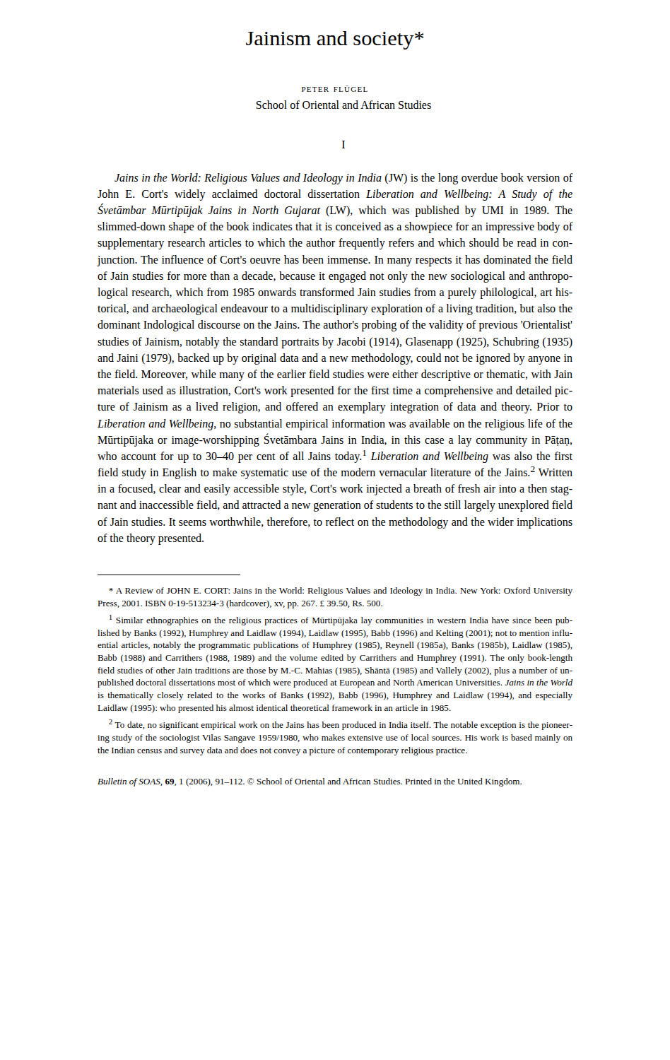Jainism and society*
peter flügel
School of Oriental and African Studies
I
Jains in the World: Religious Values and Ideology in India (JW) is the long overdue book version of John E. Cort's widely acclaimed doctoral dissertation Liberation and Wellbeing: A Study of the Śvetāmbar Mūrtipūjak Jains in North Gujarat (LW), which was published by UMI in 1989. The slimmed-down shape of the book indicates that it is conceived as a showpiece for an impressive body of supplementary research articles to which the author frequently refers and which should be read in conjunction. The influence of Cort's oeuvre has been immense. In many respects it has dominated the field of Jain studies for more than a decade, because it engaged not only the new sociological and anthropological research, which from 1985 onwards transformed Jain studies from a purely philological, art historical, and archaeological endeavour to a multidisciplinary exploration of a living tradition, but also the dominant Indological discourse on the Jains. The author's probing of the validity of previous 'Orientalist' studies of Jainism, notably the standard portraits by Jacobi (1914), Glasenapp (1925), Schubring (1935) and Jaini (1979), backed up by original data and a new methodology, could not be ignored by anyone in the field. Moreover, while many of the earlier field studies were either descriptive or thematic, with Jain materials used as illustration, Cort's work presented for the first time a comprehensive and detailed picture of Jainism as a lived religion, and offered an exemplary integration of data and theory. Prior to Liberation and Wellbeing, no substantial empirical information was available on the religious life of the Mūrtipūjaka or image-worshipping Śvetāmbara Jains in India, in this case a lay community in Pāṭaṇ, who account for up to 30–40 per cent of all Jains today.1 Liberation and Wellbeing was also the first field study in English to make systematic use of the modern vernacular literature of the Jains.2 Written in a focused, clear and easily accessible style, Cort's work injected a breath of fresh air into a then stagnant and inaccessible field, and attracted a new generation of students to the still largely unexplored field of Jain studies. It seems worthwhile, therefore, to reflect on the methodology and the wider implications of the theory presented.
* A Review of JOHN E. CORT: Jains in the World: Religious Values and Ideology in India. New York: Oxford University Press, 2001. ISBN 0-19-513234-3 (hardcover), xv, pp. 267. £ 39.50, Rs. 500.
1 Similar ethnographies on the religious practices of Mūrtipūjaka lay communities in western India have since been published by Banks (1992), Humphrey and Laidlaw (1994), Laidlaw (1995), Babb (1996) and Kelting (2001); not to mention influential articles, notably the programmatic publications of Humphrey (1985), Reynell (1985a), Banks (1985b), Laidlaw (1985), Babb (1988) and Carrithers (1988, 1989) and the volume edited by Carrithers and Humphrey (1991). The only book-length field studies of other Jain traditions are those by M.-C. Mahias (1985), Shāntā (1985) and Vallely (2002), plus a number of unpublished doctoral dissertations most of which were produced at European and North American Universities. Jains in the World is thematically closely related to the works of Banks (1992), Babb (1996), Humphrey and Laidlaw (1994), and especially Laidlaw (1995): who presented his almost identical theoretical framework in an article in 1985.
2 To date, no significant empirical work on the Jains has been produced in India itself. The notable exception is the pioneering study of the sociologist Vilas Sangave 1959/1980, who makes extensive use of local sources. His work is based mainly on the Indian census and survey data and does not convey a picture of contemporary religious practice.
Bulletin of SOAS, 69, 1 (2006), 91–112. © School of Oriental and African Studies. Printed in the United Kingdom.